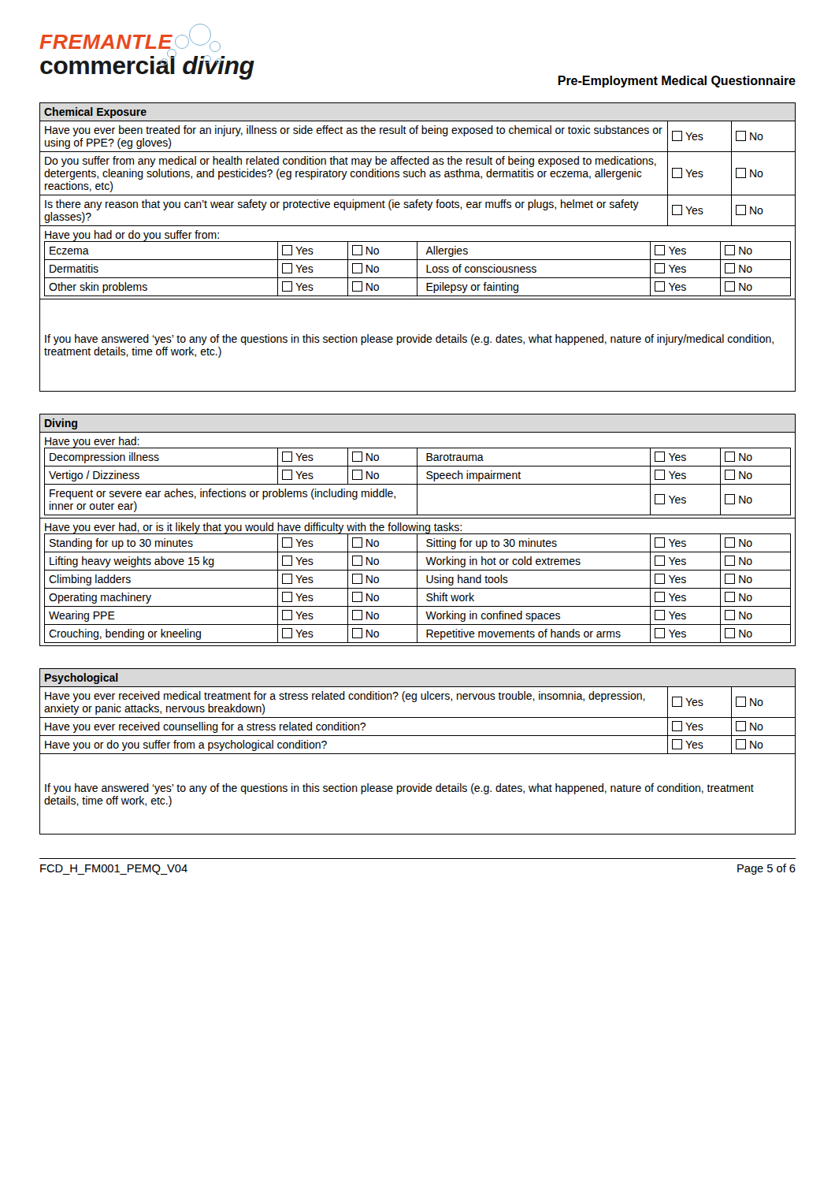FREMANTLE
commercial diving
Pre-Employment Medical Questionnaire
| Chemical Exposure |
| Have you ever been treated for an injury, illness or side effect as the result of being exposed to chemical or toxic substances or using of PPE? (eg gloves) | Yes | No |
| Do you suffer from any medical or health related condition that may be affected as the result of being exposed to medications, detergents, cleaning solutions, and pesticides? (eg respiratory conditions such as asthma, dermatitis or eczema, allergenic reactions, etc) | Yes | No |
| Is there any reason that you can’t wear safety or protective equipment (ie safety foots, ear muffs or plugs, helmet or safety glasses)? | Yes | No |
| Have you had or do you suffer from: / Eczema / Yes / No / Allergies / Yes / No / / Dermatitis / Yes / No / Loss of consciousness / Yes / No / / Other skin problems / Yes / No / Epilepsy or fainting / Yes / No / |
| If you have answered ‘yes’ to any of the questions in this section please provide details (e.g. dates, what happened, nature of injury/medical condition, treatment details, time off work, etc.) |
| Diving |
| Have you ever had: / Decompression illness / Yes / No / Barotrauma / Yes / No / / Vertigo / Dizziness / Yes / No / Speech impairment / Yes / No / / Frequent or severe ear aches, infections or problems (including middle, inner or outer ear) / / Yes / No / |
| Have you ever had, or is it likely that you would have difficulty with the following tasks: / Standing for up to 30 minutes / Yes / No / Sitting for up to 30 minutes / Yes / No / / Lifting heavy weights above 15 kg / Yes / No / Working in hot or cold extremes / Yes / No / / Climbing ladders / Yes / No / Using hand tools / Yes / No / / Operating machinery / Yes / No / Shift work / Yes / No / / Wearing PPE / Yes / No / Working in confined spaces / Yes / No / / Crouching, bending or kneeling / Yes / No / Repetitive movements of hands or arms / Yes / No / |
| Psychological |
| Have you ever received medical treatment for a stress related condition? (eg ulcers, nervous trouble, insomnia, depression, anxiety or panic attacks, nervous breakdown) | Yes | No |
| Have you ever received counselling for a stress related condition? | Yes | No |
| Have you or do you suffer from a psychological condition? | Yes | No |
| If you have answered ‘yes’ to any of the questions in this section please provide details (e.g. dates, what happened, nature of condition, treatment details, time off work, etc.) |
FCD_H_FM001_PEMQ_V04 Page 5 of 6